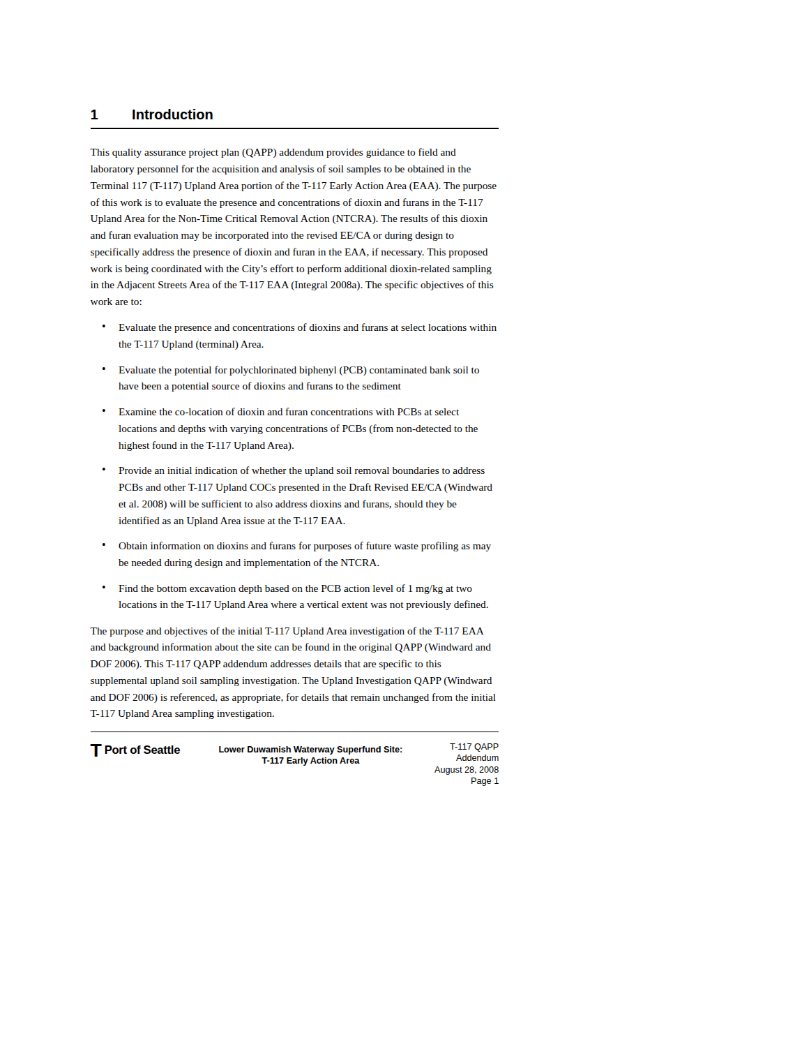1 Introduction
This quality assurance project plan (QAPP) addendum provides guidance to field and laboratory personnel for the acquisition and analysis of soil samples to be obtained in the Terminal 117 (T-117) Upland Area portion of the T-117 Early Action Area (EAA). The purpose of this work is to evaluate the presence and concentrations of dioxin and furans in the T-117 Upland Area for the Non-Time Critical Removal Action (NTCRA). The results of this dioxin and furan evaluation may be incorporated into the revised EE/CA or during design to specifically address the presence of dioxin and furan in the EAA, if necessary. This proposed work is being coordinated with the City’s effort to perform additional dioxin-related sampling in the Adjacent Streets Area of the T-117 EAA (Integral 2008a). The specific objectives of this work are to:
Evaluate the presence and concentrations of dioxins and furans at select locations within the T-117 Upland (terminal) Area.
Evaluate the potential for polychlorinated biphenyl (PCB) contaminated bank soil to have been a potential source of dioxins and furans to the sediment
Examine the co-location of dioxin and furan concentrations with PCBs at select locations and depths with varying concentrations of PCBs (from non-detected to the highest found in the T-117 Upland Area).
Provide an initial indication of whether the upland soil removal boundaries to address PCBs and other T-117 Upland COCs presented in the Draft Revised EE/CA (Windward et al. 2008) will be sufficient to also address dioxins and furans, should they be identified as an Upland Area issue at the T-117 EAA.
Obtain information on dioxins and furans for purposes of future waste profiling as may be needed during design and implementation of the NTCRA.
Find the bottom excavation depth based on the PCB action level of 1 mg/kg at two locations in the T-117 Upland Area where a vertical extent was not previously defined.
The purpose and objectives of the initial T-117 Upland Area investigation of the T-117 EAA and background information about the site can be found in the original QAPP (Windward and DOF 2006). This T-117 QAPP addendum addresses details that are specific to this supplemental upland soil sampling investigation. The Upland Investigation QAPP (Windward and DOF 2006) is referenced, as appropriate, for details that remain unchanged from the initial T-117 Upland Area sampling investigation.
T Port of Seattle
Lower Duwamish Waterway Superfund Site:
T-117 Early Action Area
T-117 QAPP
Addendum
August 28, 2008
Page 1